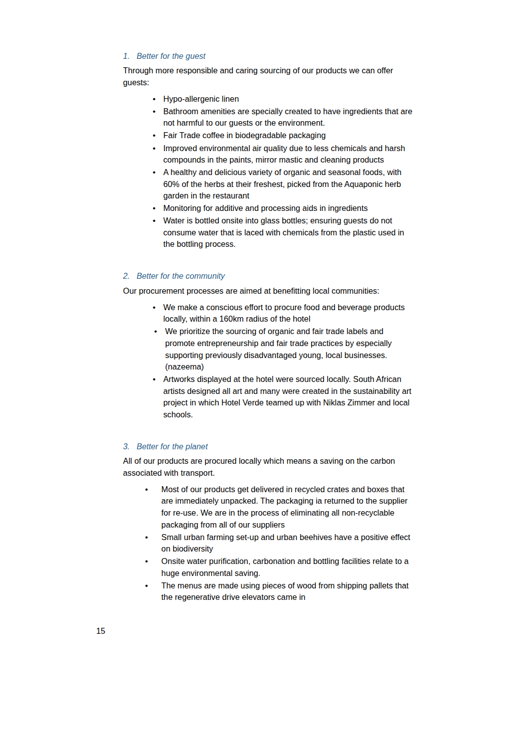1. Better for the guest
Through more responsible and caring sourcing of our products we can offer guests:
Hypo-allergenic linen
Bathroom amenities are specially created to have ingredients that are not harmful to our guests or the environment.
Fair Trade coffee in biodegradable packaging
Improved environmental air quality due to less chemicals and harsh compounds in the paints, mirror mastic and cleaning products
A healthy and delicious variety of organic and seasonal foods, with 60% of the herbs at their freshest, picked from the Aquaponic herb garden in the restaurant
Monitoring for additive and processing aids in ingredients
Water is bottled onsite into glass bottles; ensuring guests do not consume water that is laced with chemicals from the plastic used in the bottling process.
2. Better for the community
Our procurement processes are aimed at benefitting local communities:
We make a conscious effort to procure food and beverage products locally, within a 160km radius of the hotel
We prioritize the sourcing of organic and fair trade labels and promote entrepreneurship and fair trade practices by especially supporting previously disadvantaged young, local businesses. (nazeema)
Artworks displayed at the hotel were sourced locally. South African artists designed all art and many were created in the sustainability art project in which Hotel Verde teamed up with Niklas Zimmer and local schools.
3. Better for the planet
All of our products are procured locally which means a saving on the carbon associated with transport.
Most of our products get delivered in recycled crates and boxes that are immediately unpacked. The packaging ia returned to the supplier for re-use. We are in the process of eliminating all non-recyclable packaging from all of our suppliers
Small urban farming set-up and urban beehives have a positive effect on biodiversity
Onsite water purification, carbonation and bottling facilities relate to a huge environmental saving.
The menus are made using pieces of wood from shipping pallets that the regenerative drive elevators came in
15